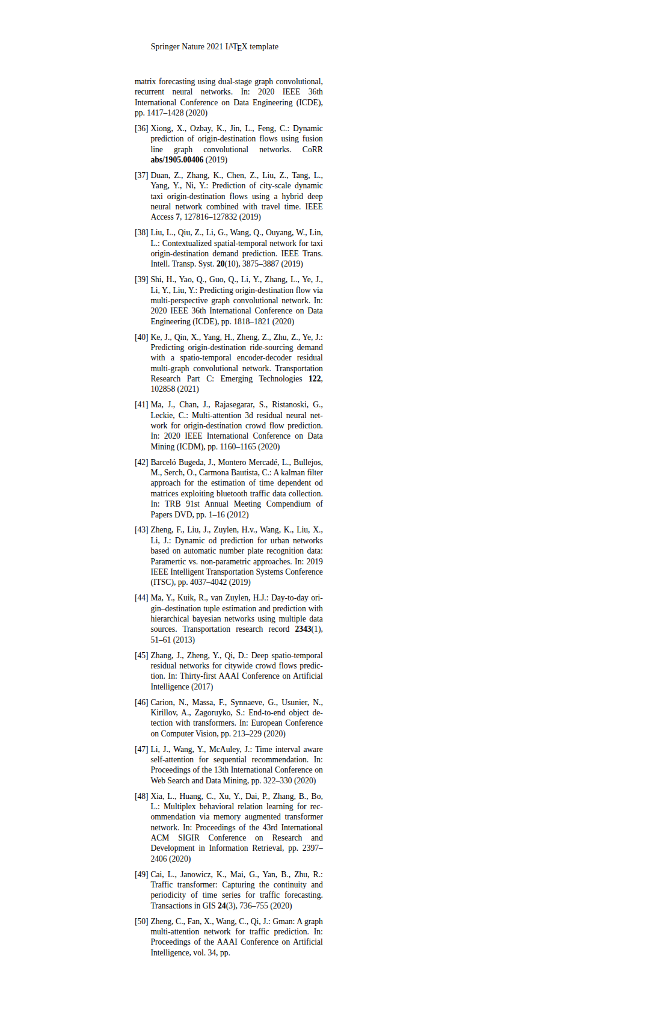Springer Nature 2021 LATEX template
matrix forecasting using dual-stage graph convolutional, recurrent neural networks. In: 2020 IEEE 36th International Conference on Data Engineering (ICDE), pp. 1417–1428 (2020)
[36] Xiong, X., Ozbay, K., Jin, L., Feng, C.: Dynamic prediction of origin-destination flows using fusion line graph convolutional networks. CoRR abs/1905.00406 (2019)
[37] Duan, Z., Zhang, K., Chen, Z., Liu, Z., Tang, L., Yang, Y., Ni, Y.: Prediction of city-scale dynamic taxi origin-destination flows using a hybrid deep neural network combined with travel time. IEEE Access 7, 127816–127832 (2019)
[38] Liu, L., Qiu, Z., Li, G., Wang, Q., Ouyang, W., Lin, L.: Contextualized spatial-temporal network for taxi origin-destination demand prediction. IEEE Trans. Intell. Transp. Syst. 20(10), 3875–3887 (2019)
[39] Shi, H., Yao, Q., Guo, Q., Li, Y., Zhang, L., Ye, J., Li, Y., Liu, Y.: Predicting origin-destination flow via multi-perspective graph convolutional network. In: 2020 IEEE 36th International Conference on Data Engineering (ICDE), pp. 1818–1821 (2020)
[40] Ke, J., Qin, X., Yang, H., Zheng, Z., Zhu, Z., Ye, J.: Predicting origin-destination ride-sourcing demand with a spatio-temporal encoder-decoder residual multi-graph convolutional network. Transportation Research Part C: Emerging Technologies 122, 102858 (2021)
[41] Ma, J., Chan, J., Rajasegarar, S., Ristanoski, G., Leckie, C.: Multi-attention 3d residual neural network for origin-destination crowd flow prediction. In: 2020 IEEE International Conference on Data Mining (ICDM), pp. 1160–1165 (2020)
[42] Barceló Bugeda, J., Montero Mercadé, L., Bullejos, M., Serch, O., Carmona Bautista, C.: A kalman filter approach for the estimation of time dependent od matrices exploiting bluetooth traffic data collection. In: TRB 91st Annual Meeting Compendium of Papers DVD, pp. 1–16 (2012)
[43] Zheng, F., Liu, J., Zuylen, H.v., Wang, K., Liu, X., Li, J.: Dynamic od prediction for urban networks based on automatic number plate recognition data: Paramertic vs. non-parametric approaches. In: 2019 IEEE Intelligent Transportation Systems Conference (ITSC), pp. 4037–4042 (2019)
[44] Ma, Y., Kuik, R., van Zuylen, H.J.: Day-to-day origin–destination tuple estimation and prediction with hierarchical bayesian networks using multiple data sources. Transportation research record 2343(1), 51–61 (2013)
[45] Zhang, J., Zheng, Y., Qi, D.: Deep spatio-temporal residual networks for citywide crowd flows prediction. In: Thirty-first AAAI Conference on Artificial Intelligence (2017)
[46] Carion, N., Massa, F., Synnaeve, G., Usunier, N., Kirillov, A., Zagoruyko, S.: End-to-end object detection with transformers. In: European Conference on Computer Vision, pp. 213–229 (2020)
[47] Li, J., Wang, Y., McAuley, J.: Time interval aware self-attention for sequential recommendation. In: Proceedings of the 13th International Conference on Web Search and Data Mining, pp. 322–330 (2020)
[48] Xia, L., Huang, C., Xu, Y., Dai, P., Zhang, B., Bo, L.: Multiplex behavioral relation learning for recommendation via memory augmented transformer network. In: Proceedings of the 43rd International ACM SIGIR Conference on Research and Development in Information Retrieval, pp. 2397–2406 (2020)
[49] Cai, L., Janowicz, K., Mai, G., Yan, B., Zhu, R.: Traffic transformer: Capturing the continuity and periodicity of time series for traffic forecasting. Transactions in GIS 24(3), 736–755 (2020)
[50] Zheng, C., Fan, X., Wang, C., Qi, J.: Gman: A graph multi-attention network for traffic prediction. In: Proceedings of the AAAI Conference on Artificial Intelligence, vol. 34, pp.